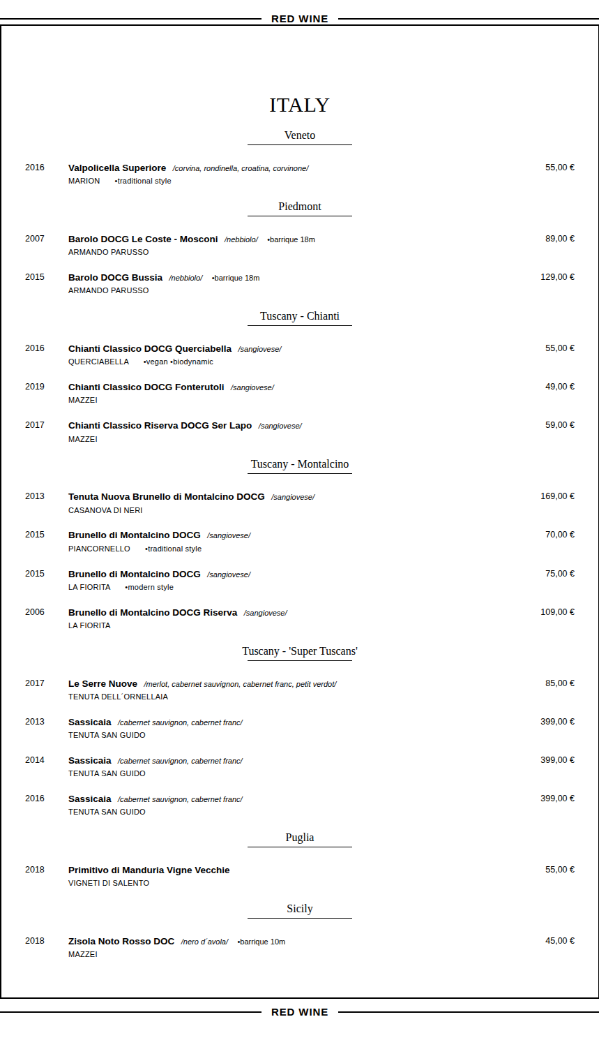RED WINE
ITALY
Veneto
| 2016 | Valpolicella Superiore /corvina, rondinella, croatina, corvinone/ MARION •traditional style | 55,00 € |
Piedmont
| 2007 | Barolo DOCG Le Coste - Mosconi /nebbiolo/ •barrique 18m ARMANDO PARUSSO | 89,00 € |
| 2015 | Barolo DOCG Bussia /nebbiolo/ •barrique 18m ARMANDO PARUSSO | 129,00 € |
Tuscany - Chianti
| 2016 | Chianti Classico DOCG Querciabella /sangiovese/ QUERCIABELLA •vegan •biodynamic | 55,00 € |
| 2019 | Chianti Classico DOCG Fonterutoli /sangiovese/ MAZZEI | 49,00 € |
| 2017 | Chianti Classico Riserva DOCG Ser Lapo /sangiovese/ MAZZEI | 59,00 € |
Tuscany - Montalcino
| 2013 | Tenuta Nuova Brunello di Montalcino DOCG /sangiovese/ CASANOVA DI NERI | 169,00 € |
| 2015 | Brunello di Montalcino DOCG /sangiovese/ PIANCORNELLO •traditional style | 70,00 € |
| 2015 | Brunello di Montalcino DOCG /sangiovese/ LA FIORITA •modern style | 75,00 € |
| 2006 | Brunello di Montalcino DOCG Riserva /sangiovese/ LA FIORITA | 109,00 € |
Tuscany - 'Super Tuscans'
| 2017 | Le Serre Nuove /merlot, cabernet sauvignon, cabernet franc, petit verdot/ TENUTA DELL´ORNELLAIA | 85,00 € |
| 2013 | Sassicaia /cabernet sauvignon, cabernet franc/ TENUTA SAN GUIDO | 399,00 € |
| 2014 | Sassicaia /cabernet sauvignon, cabernet franc/ TENUTA SAN GUIDO | 399,00 € |
| 2016 | Sassicaia /cabernet sauvignon, cabernet franc/ TENUTA SAN GUIDO | 399,00 € |
Puglia
| 2018 | Primitivo di Manduria Vigne Vecchie VIGNETI DI SALENTO | 55,00 € |
Sicily
| 2018 | Zisola Noto Rosso DOC /nero d´avola/ •barrique 10m MAZZEI | 45,00 € |
RED WINE